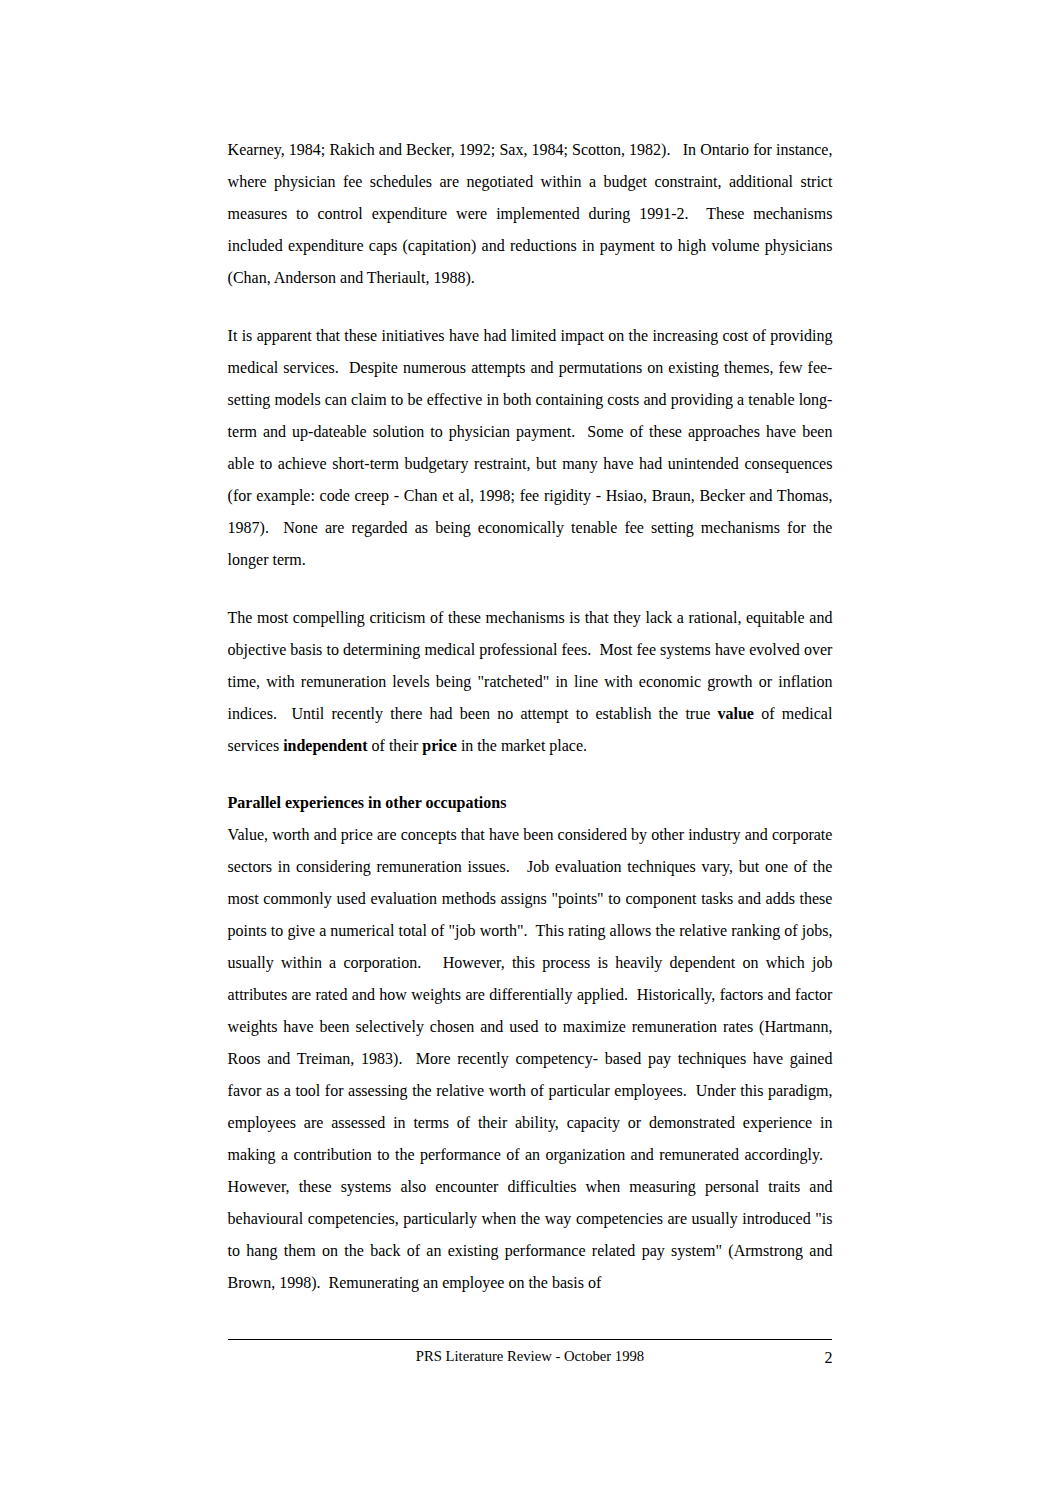Kearney, 1984; Rakich and Becker, 1992; Sax, 1984; Scotton, 1982). In Ontario for instance, where physician fee schedules are negotiated within a budget constraint, additional strict measures to control expenditure were implemented during 1991-2. These mechanisms included expenditure caps (capitation) and reductions in payment to high volume physicians (Chan, Anderson and Theriault, 1988).
It is apparent that these initiatives have had limited impact on the increasing cost of providing medical services. Despite numerous attempts and permutations on existing themes, few fee-setting models can claim to be effective in both containing costs and providing a tenable long-term and up-dateable solution to physician payment. Some of these approaches have been able to achieve short-term budgetary restraint, but many have had unintended consequences (for example: code creep - Chan et al, 1998; fee rigidity - Hsiao, Braun, Becker and Thomas, 1987). None are regarded as being economically tenable fee setting mechanisms for the longer term.
The most compelling criticism of these mechanisms is that they lack a rational, equitable and objective basis to determining medical professional fees. Most fee systems have evolved over time, with remuneration levels being "ratcheted" in line with economic growth or inflation indices. Until recently there had been no attempt to establish the true value of medical services independent of their price in the market place.
Parallel experiences in other occupations
Value, worth and price are concepts that have been considered by other industry and corporate sectors in considering remuneration issues. Job evaluation techniques vary, but one of the most commonly used evaluation methods assigns "points" to component tasks and adds these points to give a numerical total of "job worth". This rating allows the relative ranking of jobs, usually within a corporation. However, this process is heavily dependent on which job attributes are rated and how weights are differentially applied. Historically, factors and factor weights have been selectively chosen and used to maximize remuneration rates (Hartmann, Roos and Treiman, 1983). More recently competency- based pay techniques have gained favor as a tool for assessing the relative worth of particular employees. Under this paradigm, employees are assessed in terms of their ability, capacity or demonstrated experience in making a contribution to the performance of an organization and remunerated accordingly. However, these systems also encounter difficulties when measuring personal traits and behavioural competencies, particularly when the way competencies are usually introduced "is to hang them on the back of an existing performance related pay system" (Armstrong and Brown, 1998). Remunerating an employee on the basis of
PRS Literature Review - October 1998 2